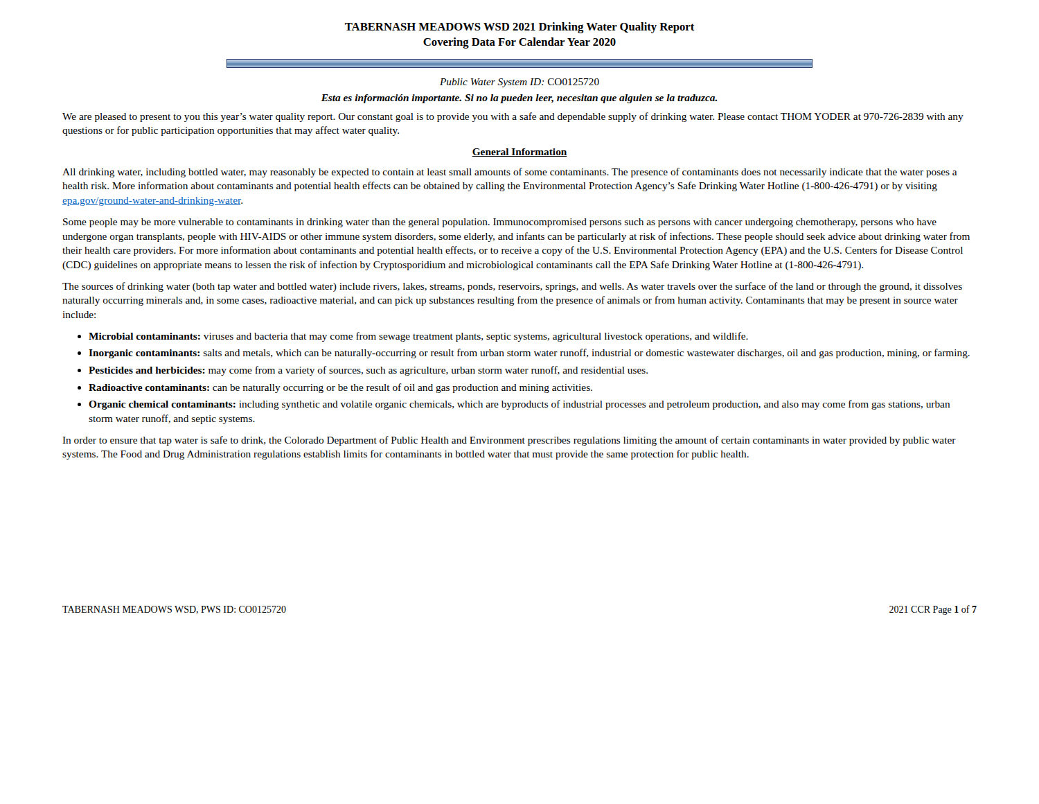TABERNASH MEADOWS WSD 2021 Drinking Water Quality Report
Covering Data For Calendar Year 2020
Public Water System ID: CO0125720
Esta es información importante. Si no la pueden leer, necesitan que alguien se la traduzca.
We are pleased to present to you this year’s water quality report. Our constant goal is to provide you with a safe and dependable supply of drinking water. Please contact THOM YODER at 970-726-2839 with any questions or for public participation opportunities that may affect water quality.
General Information
All drinking water, including bottled water, may reasonably be expected to contain at least small amounts of some contaminants. The presence of contaminants does not necessarily indicate that the water poses a health risk. More information about contaminants and potential health effects can be obtained by calling the Environmental Protection Agency’s Safe Drinking Water Hotline (1-800-426-4791) or by visiting epa.gov/ground-water-and-drinking-water.
Some people may be more vulnerable to contaminants in drinking water than the general population. Immunocompromised persons such as persons with cancer undergoing chemotherapy, persons who have undergone organ transplants, people with HIV-AIDS or other immune system disorders, some elderly, and infants can be particularly at risk of infections. These people should seek advice about drinking water from their health care providers. For more information about contaminants and potential health effects, or to receive a copy of the U.S. Environmental Protection Agency (EPA) and the U.S. Centers for Disease Control (CDC) guidelines on appropriate means to lessen the risk of infection by Cryptosporidium and microbiological contaminants call the EPA Safe Drinking Water Hotline at (1-800-426-4791).
The sources of drinking water (both tap water and bottled water) include rivers, lakes, streams, ponds, reservoirs, springs, and wells. As water travels over the surface of the land or through the ground, it dissolves naturally occurring minerals and, in some cases, radioactive material, and can pick up substances resulting from the presence of animals or from human activity. Contaminants that may be present in source water include:
Microbial contaminants: viruses and bacteria that may come from sewage treatment plants, septic systems, agricultural livestock operations, and wildlife.
Inorganic contaminants: salts and metals, which can be naturally-occurring or result from urban storm water runoff, industrial or domestic wastewater discharges, oil and gas production, mining, or farming.
Pesticides and herbicides: may come from a variety of sources, such as agriculture, urban storm water runoff, and residential uses.
Radioactive contaminants: can be naturally occurring or be the result of oil and gas production and mining activities.
Organic chemical contaminants: including synthetic and volatile organic chemicals, which are byproducts of industrial processes and petroleum production, and also may come from gas stations, urban storm water runoff, and septic systems.
In order to ensure that tap water is safe to drink, the Colorado Department of Public Health and Environment prescribes regulations limiting the amount of certain contaminants in water provided by public water systems. The Food and Drug Administration regulations establish limits for contaminants in bottled water that must provide the same protection for public health.
TABERNASH MEADOWS WSD, PWS ID: CO0125720
2021 CCR Page 1 of 7